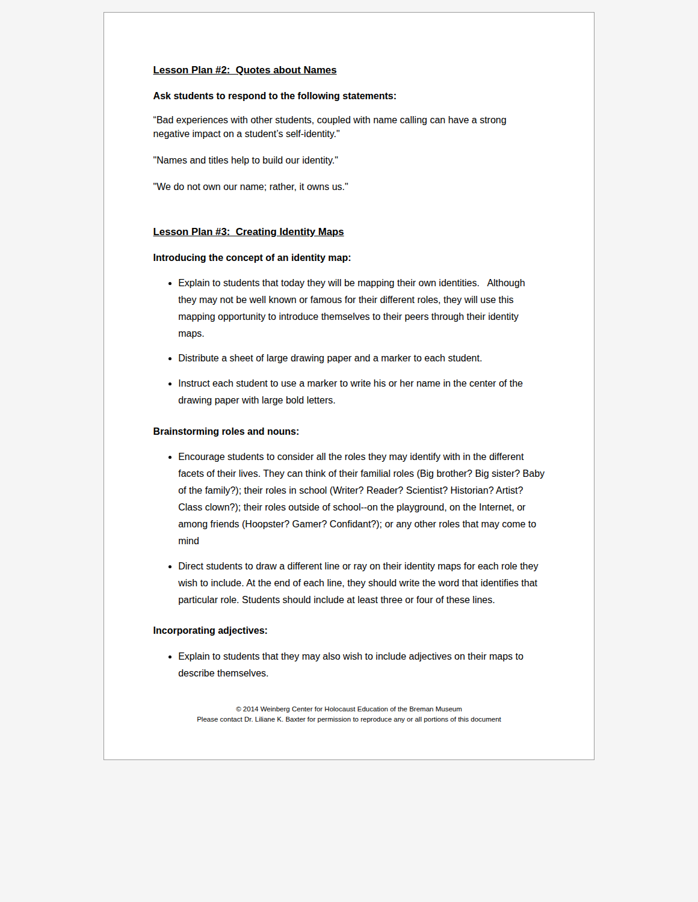Lesson Plan #2: Quotes about Names
Ask students to respond to the following statements:
“Bad experiences with other students, coupled with name calling can have a strong negative impact on a student’s self-identity."
"Names and titles help to build our identity."
"We do not own our name; rather, it owns us."
Lesson Plan #3: Creating Identity Maps
Introducing the concept of an identity map:
Explain to students that today they will be mapping their own identities. Although they may not be well known or famous for their different roles, they will use this mapping opportunity to introduce themselves to their peers through their identity maps.
Distribute a sheet of large drawing paper and a marker to each student.
Instruct each student to use a marker to write his or her name in the center of the drawing paper with large bold letters.
Brainstorming roles and nouns:
Encourage students to consider all the roles they may identify with in the different facets of their lives. They can think of their familial roles (Big brother? Big sister? Baby of the family?); their roles in school (Writer? Reader? Scientist? Historian? Artist? Class clown?); their roles outside of school--on the playground, on the Internet, or among friends (Hoopster? Gamer? Confidant?); or any other roles that may come to mind
Direct students to draw a different line or ray on their identity maps for each role they wish to include. At the end of each line, they should write the word that identifies that particular role. Students should include at least three or four of these lines.
Incorporating adjectives:
Explain to students that they may also wish to include adjectives on their maps to describe themselves.
© 2014 Weinberg Center for Holocaust Education of the Breman Museum
Please contact Dr. Liliane K. Baxter for permission to reproduce any or all portions of this document